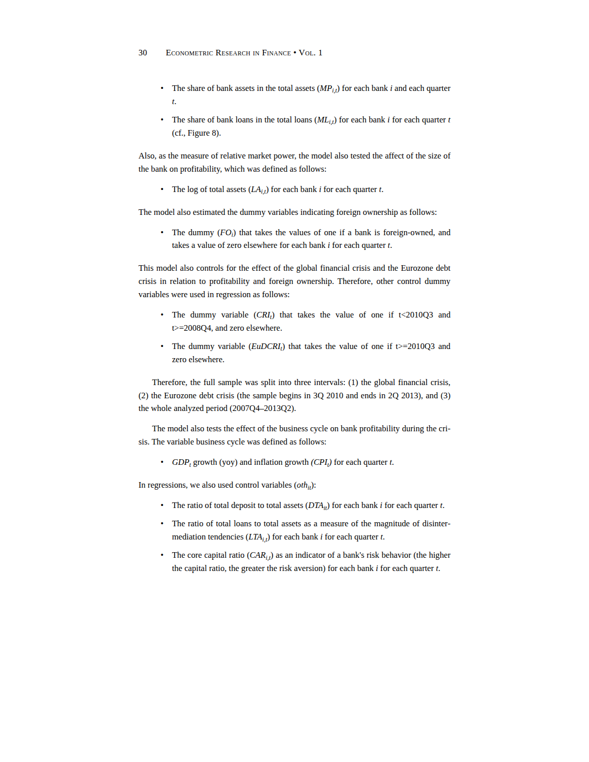30 Econometric Research in Finance • Vol. 1
The share of bank assets in the total assets (MPi,t) for each bank i and each quarter t.
The share of bank loans in the total loans (MLi,t) for each bank i for each quarter t (cf., Figure 8).
Also, as the measure of relative market power, the model also tested the affect of the size of the bank on profitability, which was defined as follows:
The log of total assets (LAi,t) for each bank i for each quarter t.
The model also estimated the dummy variables indicating foreign ownership as follows:
The dummy (FOi) that takes the values of one if a bank is foreign-owned, and takes a value of zero elsewhere for each bank i for each quarter t.
This model also controls for the effect of the global financial crisis and the Eurozone debt crisis in relation to profitability and foreign ownership. Therefore, other control dummy variables were used in regression as follows:
The dummy variable (CRIt) that takes the value of one if t<2010Q3 and t>=2008Q4, and zero elsewhere.
The dummy variable (EuDCRIt) that takes the value of one if t>=2010Q3 and zero elsewhere.
Therefore, the full sample was split into three intervals: (1) the global financial crisis, (2) the Eurozone debt crisis (the sample begins in 3Q 2010 and ends in 2Q 2013), and (3) the whole analyzed period (2007Q4–2013Q2).
The model also tests the effect of the business cycle on bank profitability during the crisis. The variable business cycle was defined as follows:
GDPt growth (yoy) and inflation growth (CPIt) for each quarter t.
In regressions, we also used control variables (othit):
The ratio of total deposit to total assets (DTAit) for each bank i for each quarter t.
The ratio of total loans to total assets as a measure of the magnitude of disintermediation tendencies (LTAi,t) for each bank i for each quarter t.
The core capital ratio (CARi,t) as an indicator of a bank's risk behavior (the higher the capital ratio, the greater the risk aversion) for each bank i for each quarter t.